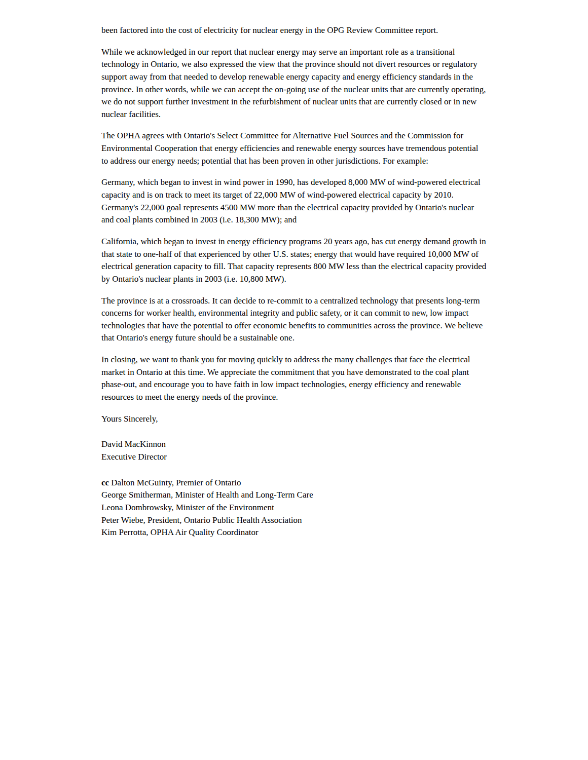been factored into the cost of electricity for nuclear energy in the OPG Review Committee report.
While we acknowledged in our report that nuclear energy may serve an important role as a transitional technology in Ontario, we also expressed the view that the province should not divert resources or regulatory support away from that needed to develop renewable energy capacity and energy efficiency standards in the province. In other words, while we can accept the on-going use of the nuclear units that are currently operating, we do not support further investment in the refurbishment of nuclear units that are currently closed or in new nuclear facilities.
The OPHA agrees with Ontario's Select Committee for Alternative Fuel Sources and the Commission for Environmental Cooperation that energy efficiencies and renewable energy sources have tremendous potential to address our energy needs; potential that has been proven in other jurisdictions. For example:
Germany, which began to invest in wind power in 1990, has developed 8,000 MW of wind-powered electrical capacity and is on track to meet its target of 22,000 MW of wind-powered electrical capacity by 2010. Germany's 22,000 goal represents 4500 MW more than the electrical capacity provided by Ontario's nuclear and coal plants combined in 2003 (i.e. 18,300 MW); and
California, which began to invest in energy efficiency programs 20 years ago, has cut energy demand growth in that state to one-half of that experienced by other U.S. states; energy that would have required 10,000 MW of electrical generation capacity to fill. That capacity represents 800 MW less than the electrical capacity provided by Ontario's nuclear plants in 2003 (i.e. 10,800 MW).
The province is at a crossroads. It can decide to re-commit to a centralized technology that presents long-term concerns for worker health, environmental integrity and public safety, or it can commit to new, low impact technologies that have the potential to offer economic benefits to communities across the province. We believe that Ontario's energy future should be a sustainable one.
In closing, we want to thank you for moving quickly to address the many challenges that face the electrical market in Ontario at this time. We appreciate the commitment that you have demonstrated to the coal plant phase-out, and encourage you to have faith in low impact technologies, energy efficiency and renewable resources to meet the energy needs of the province.
Yours Sincerely,
David MacKinnon
Executive Director
cc Dalton McGuinty, Premier of Ontario
George Smitherman, Minister of Health and Long-Term Care
Leona Dombrowsky, Minister of the Environment
Peter Wiebe, President, Ontario Public Health Association
Kim Perrotta, OPHA Air Quality Coordinator